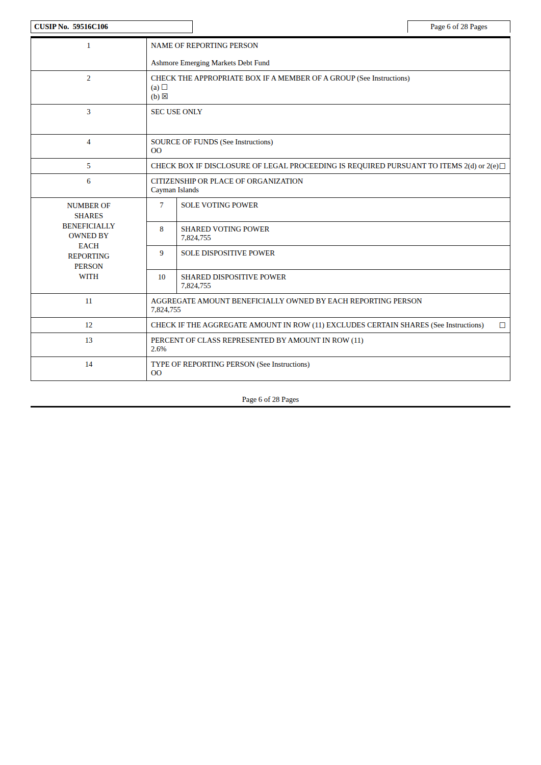CUSIP No. 59516C106
Page 6 of 28 Pages
| 1 | NAME OF REPORTING PERSON Ashmore Emerging Markets Debt Fund |
| 2 | CHECK THE APPROPRIATE BOX IF A MEMBER OF A GROUP (See Instructions) (a) ☐ (b) ☒ |
| 3 | SEC USE ONLY |
| 4 | SOURCE OF FUNDS (See Instructions) OO |
| 5 | CHECK BOX IF DISCLOSURE OF LEGAL PROCEEDING IS REQUIRED PURSUANT TO ITEMS 2(d) or 2(e) ☐ |
| 6 | CITIZENSHIP OR PLACE OF ORGANIZATION Cayman Islands |
| NUMBER OF SHARES BENEFICIALLY OWNED BY EACH REPORTING PERSON WITH | 7 | SOLE VOTING POWER |
| 8 | SHARED VOTING POWER 7,824,755 |
| 9 | SOLE DISPOSITIVE POWER |
| 10 | SHARED DISPOSITIVE POWER 7,824,755 |
| 11 | AGGREGATE AMOUNT BENEFICIALLY OWNED BY EACH REPORTING PERSON 7,824,755 |
| 12 | CHECK IF THE AGGREGATE AMOUNT IN ROW (11) EXCLUDES CERTAIN SHARES (See Instructions) ☐ |
| 13 | PERCENT OF CLASS REPRESENTED BY AMOUNT IN ROW (11) 2.6% |
| 14 | TYPE OF REPORTING PERSON (See Instructions) OO |
Page 6 of 28 Pages